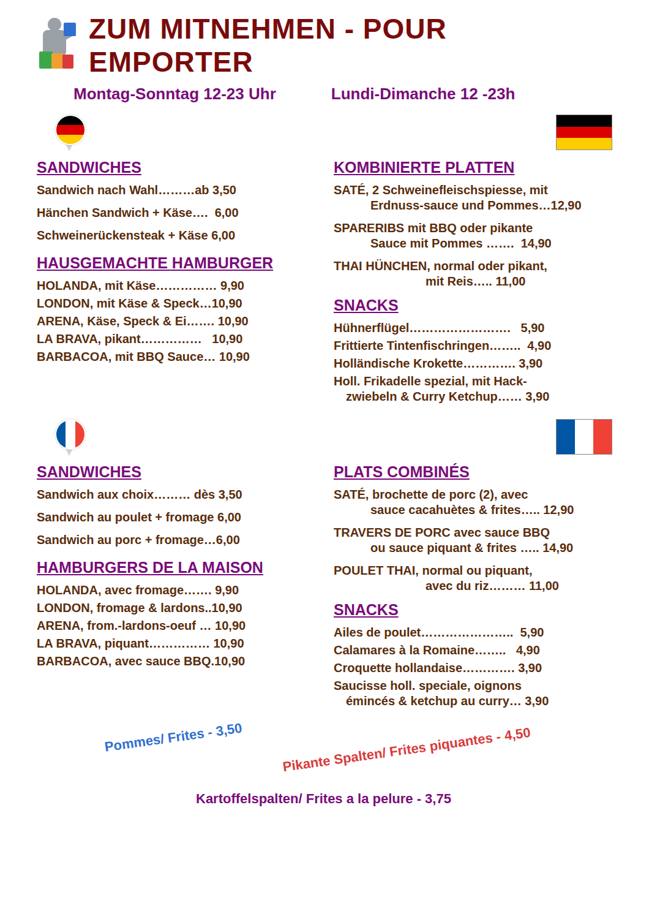ZUM MITNEHMEN - POUR EMPORTER
Montag-Sonntag 12-23 Uhr Lundi-Dimanche 12 -23h
SANDWICHES
Sandwich nach Wahl………ab 3,50
Hänchen Sandwich + Käse…. 6,00
Schweinerückensteak + Käse 6,00
HAUSGEMACHTE HAMBURGER
HOLANDA, mit Käse…………… 9,90
LONDON, mit Käse & Speck…10,90
ARENA, Käse, Speck & Ei……. 10,90
LA BRAVA, pikant…………… 10,90
BARBACOA, mit BBQ Sauce… 10,90
KOMBINIERTE PLATTEN
SATÉ, 2 Schweinefleischspiesse, mit Erdnuss-sauce und Pommes…12,90
SPARERIBS mit BBQ oder pikante Sauce mit Pommes ……. 14,90
THAI HÜNCHEN, normal oder pikant, mit Reis….. 11,00
SNACKS
Hühnerflügel……………………. 5,90
Frittierte Tintenfischringen…….. 4,90
Holländische Krokette…………. 3,90
Holl. Frikadelle spezial, mit Hack- zwiebeln & Curry Ketchup…… 3,90
SANDWICHES
Sandwich aux choix……… dès 3,50
Sandwich au poulet + fromage 6,00
Sandwich au porc + fromage…6,00
HAMBURGERS DE LA MAISON
HOLANDA, avec fromage……. 9,90
LONDON, fromage & lardons..10,90
ARENA, from.-lardons-oeuf … 10,90
LA BRAVA, piquant…………… 10,90
BARBACOA, avec sauce BBQ.10,90
PLATS COMBINÉS
SATÉ, brochette de porc (2), avec sauce cacahuètes & frites….. 12,90
TRAVERS DE PORC avec sauce BBQ ou sauce piquant & frites ….. 14,90
POULET THAI, normal ou piquant, avec du riz……… 11,00
SNACKS
Ailes de poulet………………….. 5,90
Calamares à la Romaine…….. 4,90
Croquette hollandaise…………. 3,90
Saucisse holl. speciale, oignons émincés & ketchup au curry… 3,90
Pommes/ Frites - 3,50
Pikante Spalten/ Frites piquantes - 4,50
Kartoffelspalten/ Frites a la pelure - 3,75